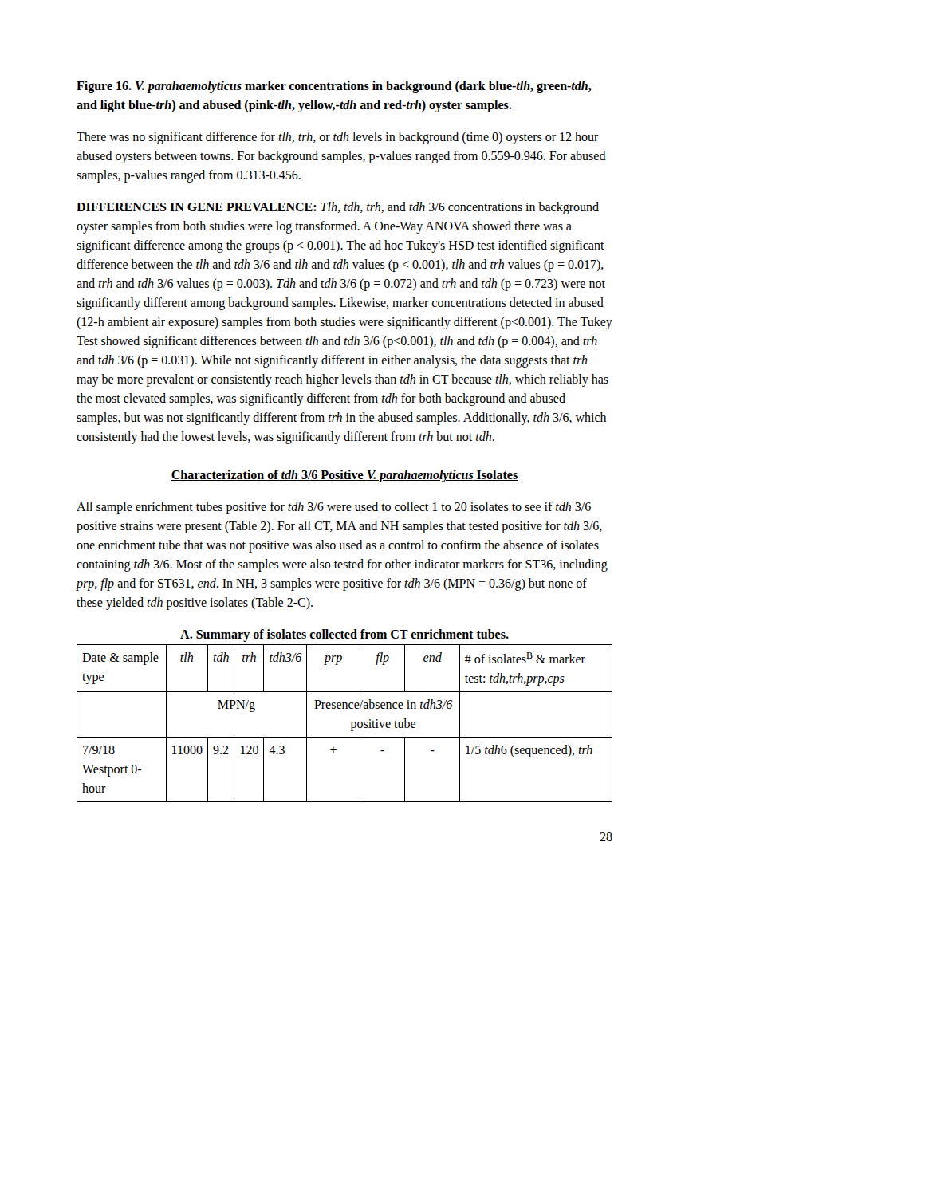Figure 16. V. parahaemolyticus marker concentrations in background (dark blue-tlh, green-tdh, and light blue-trh) and abused (pink-tlh, yellow,-tdh and red-trh) oyster samples.
There was no significant difference for tlh, trh, or tdh levels in background (time 0) oysters or 12 hour abused oysters between towns. For background samples, p-values ranged from 0.559-0.946. For abused samples, p-values ranged from 0.313-0.456.
DIFFERENCES IN GENE PREVALENCE: Tlh, tdh, trh, and tdh 3/6 concentrations in background oyster samples from both studies were log transformed. A One-Way ANOVA showed there was a significant difference among the groups (p < 0.001). The ad hoc Tukey's HSD test identified significant difference between the tlh and tdh 3/6 and tlh and tdh values (p < 0.001), tlh and trh values (p = 0.017), and trh and tdh 3/6 values (p = 0.003). Tdh and tdh 3/6 (p = 0.072) and trh and tdh (p = 0.723) were not significantly different among background samples. Likewise, marker concentrations detected in abused (12-h ambient air exposure) samples from both studies were significantly different (p<0.001). The Tukey Test showed significant differences between tlh and tdh 3/6 (p<0.001), tlh and tdh (p = 0.004), and trh and tdh 3/6 (p = 0.031). While not significantly different in either analysis, the data suggests that trh may be more prevalent or consistently reach higher levels than tdh in CT because tlh, which reliably has the most elevated samples, was significantly different from tdh for both background and abused samples, but was not significantly different from trh in the abused samples. Additionally, tdh 3/6, which consistently had the lowest levels, was significantly different from trh but not tdh.
Characterization of tdh 3/6 Positive V. parahaemolyticus Isolates
All sample enrichment tubes positive for tdh 3/6 were used to collect 1 to 20 isolates to see if tdh 3/6 positive strains were present (Table 2). For all CT, MA and NH samples that tested positive for tdh 3/6, one enrichment tube that was not positive was also used as a control to confirm the absence of isolates containing tdh 3/6. Most of the samples were also tested for other indicator markers for ST36, including prp, flp and for ST631, end. In NH, 3 samples were positive for tdh 3/6 (MPN = 0.36/g) but none of these yielded tdh positive isolates (Table 2-C).
A. Summary of isolates collected from CT enrichment tubes.
| Date & sample type | tlh | tdh | trh | tdh3/6 | prp | flp | end | # of isolates B & marker test: tdh,trh,prp,cps |
| --- | --- | --- | --- | --- | --- | --- | --- | --- |
| | MPN/g | Presence/absence in tdh3/6 positive tube | |
| 7/9/18 Westport 0-hour | 11000 | 9.2 | 120 | 4.3 | + | - | - | 1/5 tdh 6 (sequenced), trh |
28